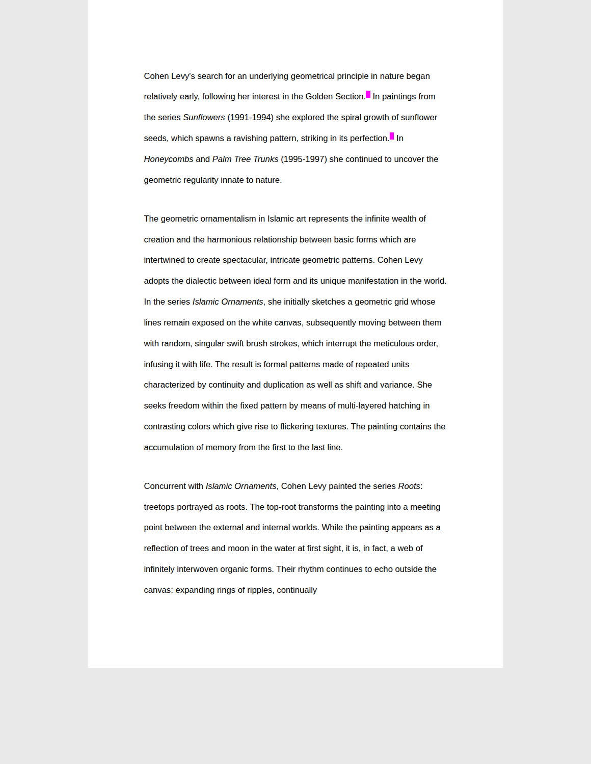Cohen Levy's search for an underlying geometrical principle in nature began relatively early, following her interest in the Golden Section.2 In paintings from the series Sunflowers (1991-1994) she explored the spiral growth of sunflower seeds, which spawns a ravishing pattern, striking in its perfection.3 In Honeycombs and Palm Tree Trunks (1995-1997) she continued to uncover the geometric regularity innate to nature.
The geometric ornamentalism in Islamic art represents the infinite wealth of creation and the harmonious relationship between basic forms which are intertwined to create spectacular, intricate geometric patterns. Cohen Levy adopts the dialectic between ideal form and its unique manifestation in the world. In the series Islamic Ornaments, she initially sketches a geometric grid whose lines remain exposed on the white canvas, subsequently moving between them with random, singular swift brush strokes, which interrupt the meticulous order, infusing it with life. The result is formal patterns made of repeated units characterized by continuity and duplication as well as shift and variance. She seeks freedom within the fixed pattern by means of multi-layered hatching in contrasting colors which give rise to flickering textures. The painting contains the accumulation of memory from the first to the last line.
Concurrent with Islamic Ornaments, Cohen Levy painted the series Roots: treetops portrayed as roots. The top-root transforms the painting into a meeting point between the external and internal worlds. While the painting appears as a reflection of trees and moon in the water at first sight, it is, in fact, a web of infinitely interwoven organic forms. Their rhythm continues to echo outside the canvas: expanding rings of ripples, continually